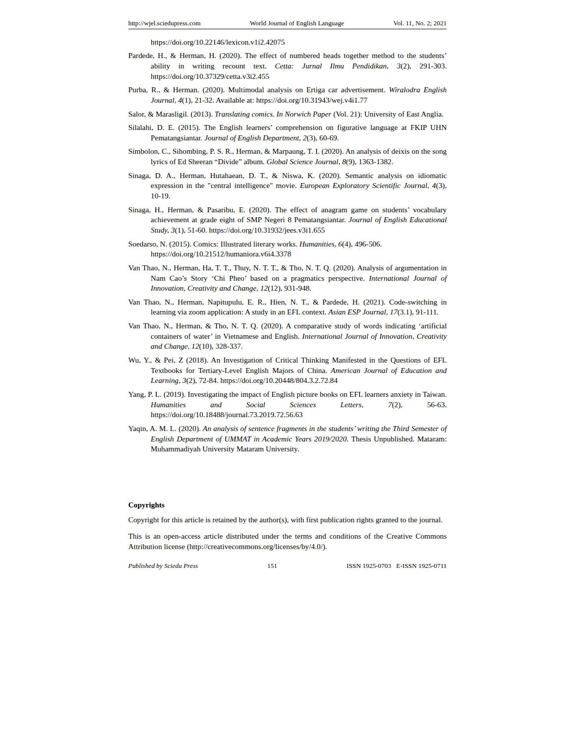http://wjel.sciedupress.com World Journal of English Language Vol. 11, No. 2; 2021
https://doi.org/10.22146/lexicon.v1i2.42075
Pardede, H., & Herman, H. (2020). The effect of numbered heads together method to the students’ ability in writing recount text. Cetta: Jurnal Ilmu Pendidikan, 3(2), 291-303. https://doi.org/10.37329/cetta.v3i2.455
Purba, R., & Herman. (2020). Multimodal analysis on Ertiga car advertisement. Wiralodra English Journal, 4(1), 21-32. Available at: https://doi.org/10.31943/wej.v4i1.77
Salor, & Marasligil. (2013). Translating comics. In Norwich Paper (Vol. 21): University of East Anglia.
Silalahi, D. E. (2015). The English learners’ comprehension on figurative language at FKIP UHN Pematangsiantar. Journal of English Department, 2(3), 60-69.
Simbolon, C., Sihombing, P. S. R., Herman, & Marpaung, T. I. (2020). An analysis of deixis on the song lyrics of Ed Sheeran “Divide” album. Global Science Journal, 8(9), 1363-1382.
Sinaga, D. A., Herman, Hutahaean, D. T., & Niswa, K. (2020). Semantic analysis on idiomatic expression in the "central intelligence" movie. European Exploratory Scientific Journal, 4(3), 10-19.
Sinaga, H., Herman, & Pasaribu, E. (2020). The effect of anagram game on students’ vocabulary achievement at grade eight of SMP Negeri 8 Pematangsiantar. Journal of English Educational Study, 3(1), 51-60. https://doi.org/10.31932/jees.v3i1.655
Soedarso, N. (2015). Comics: Illustrated literary works. Humanities, 6(4), 496-506.
https://doi.org/10.21512/humaniora.v6i4.3378
Van Thao, N., Herman, Ha, T. T., Thuy, N. T. T., & Tho, N. T. Q. (2020). Analysis of argumentation in Nam Cao’s Story ‘Chi Pheo’ based on a pragmatics perspective. International Journal of Innovation, Creativity and Change, 12(12), 931-948.
Van Thao, N., Herman, Napitupulu, E. R., Hien, N. T., & Pardede, H. (2021). Code-switching in learning via zoom application: A study in an EFL context. Asian ESP Journal, 17(3.1), 91-111.
Van Thao, N., Herman, & Tho, N. T. Q. (2020). A comparative study of words indicating ‘artificial containers of water’ in Vietnamese and English. International Journal of Innovation, Creativity and Change, 12(10), 328-337.
Wu, Y., & Pei, Z (2018). An Investigation of Critical Thinking Manifested in the Questions of EFL Textbooks for Tertiary-Level English Majors of China. American Journal of Education and Learning, 3(2), 72-84. https://doi.org/10.20448/804.3.2.72.84
Yang, P. L. (2019). Investigating the impact of English picture books on EFL learners anxiety in Taiwan. Humanities and Social Sciences Letters, 7(2), 56-63. https://doi.org/10.18488/journal.73.2019.72.56.63
Yaqin, A. M. L. (2020). An analysis of sentence fragments in the students’ writing the Third Semester of English Department of UMMAT in Academic Years 2019/2020. Thesis Unpublished. Mataram: Muhammadiyah University Mataram University.
Copyrights
Copyright for this article is retained by the author(s), with first publication rights granted to the journal.
This is an open-access article distributed under the terms and conditions of the Creative Commons Attribution license (http://creativecommons.org/licenses/by/4.0/).
Published by Sciedu Press 151 ISSN 1925-0703 E-ISSN 1925-0711